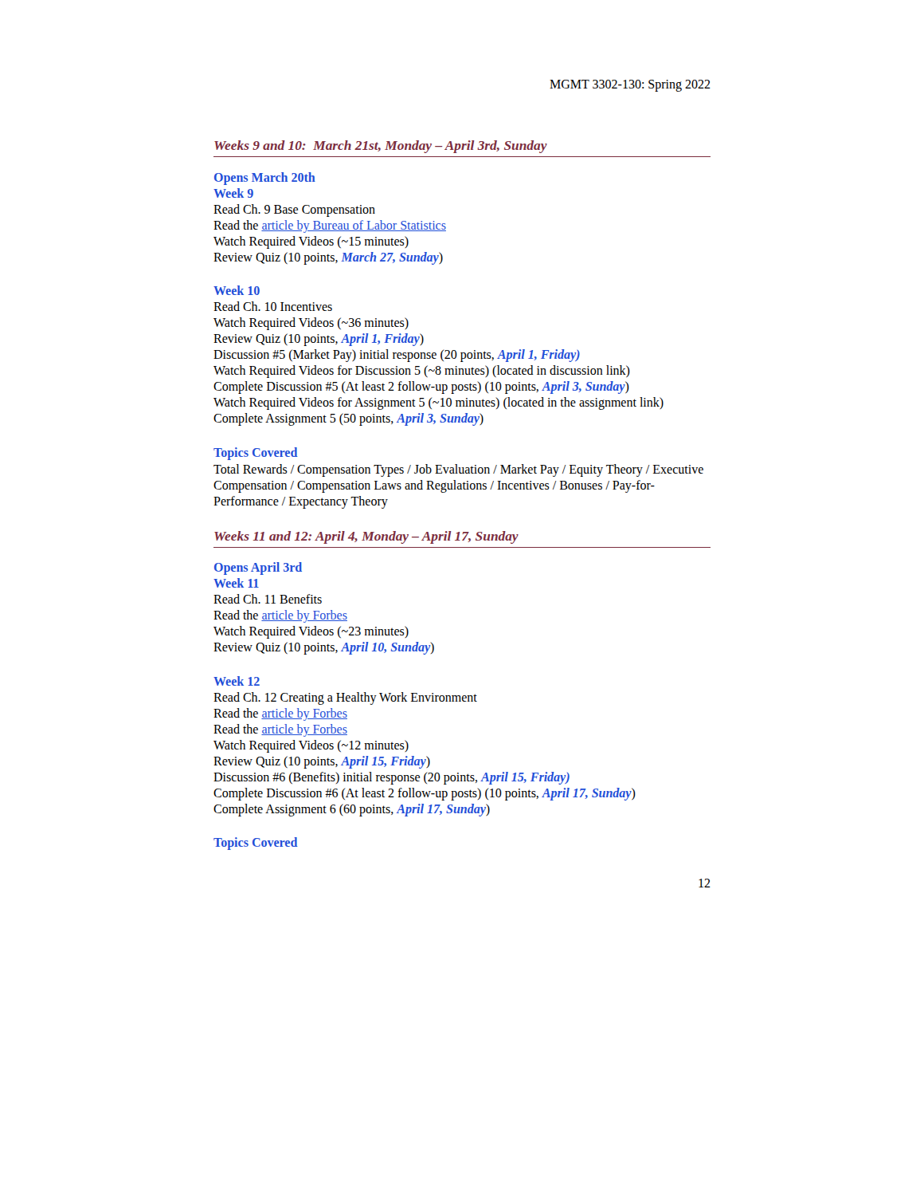MGMT 3302-130: Spring 2022
Weeks 9 and 10: March 21st, Monday – April 3rd, Sunday
Opens March 20th
Week 9
Read Ch. 9 Base Compensation
Read the article by Bureau of Labor Statistics
Watch Required Videos (~15 minutes)
Review Quiz (10 points, March 27, Sunday)
Week 10
Read Ch. 10 Incentives
Watch Required Videos (~36 minutes)
Review Quiz (10 points, April 1, Friday)
Discussion #5 (Market Pay) initial response (20 points, April 1, Friday)
Watch Required Videos for Discussion 5 (~8 minutes) (located in discussion link)
Complete Discussion #5 (At least 2 follow-up posts) (10 points, April 3, Sunday)
Watch Required Videos for Assignment 5 (~10 minutes) (located in the assignment link)
Complete Assignment 5 (50 points, April 3, Sunday)
Topics Covered
Total Rewards / Compensation Types / Job Evaluation / Market Pay / Equity Theory / Executive Compensation / Compensation Laws and Regulations / Incentives / Bonuses / Pay-for-Performance / Expectancy Theory
Weeks 11 and 12: April 4, Monday – April 17, Sunday
Opens April 3rd
Week 11
Read Ch. 11 Benefits
Read the article by Forbes
Watch Required Videos (~23 minutes)
Review Quiz (10 points, April 10, Sunday)
Week 12
Read Ch. 12 Creating a Healthy Work Environment
Read the article by Forbes
Read the article by Forbes
Watch Required Videos (~12 minutes)
Review Quiz (10 points, April 15, Friday)
Discussion #6 (Benefits) initial response (20 points, April 15, Friday)
Complete Discussion #6 (At least 2 follow-up posts) (10 points, April 17, Sunday)
Complete Assignment 6 (60 points, April 17, Sunday)
Topics Covered
12